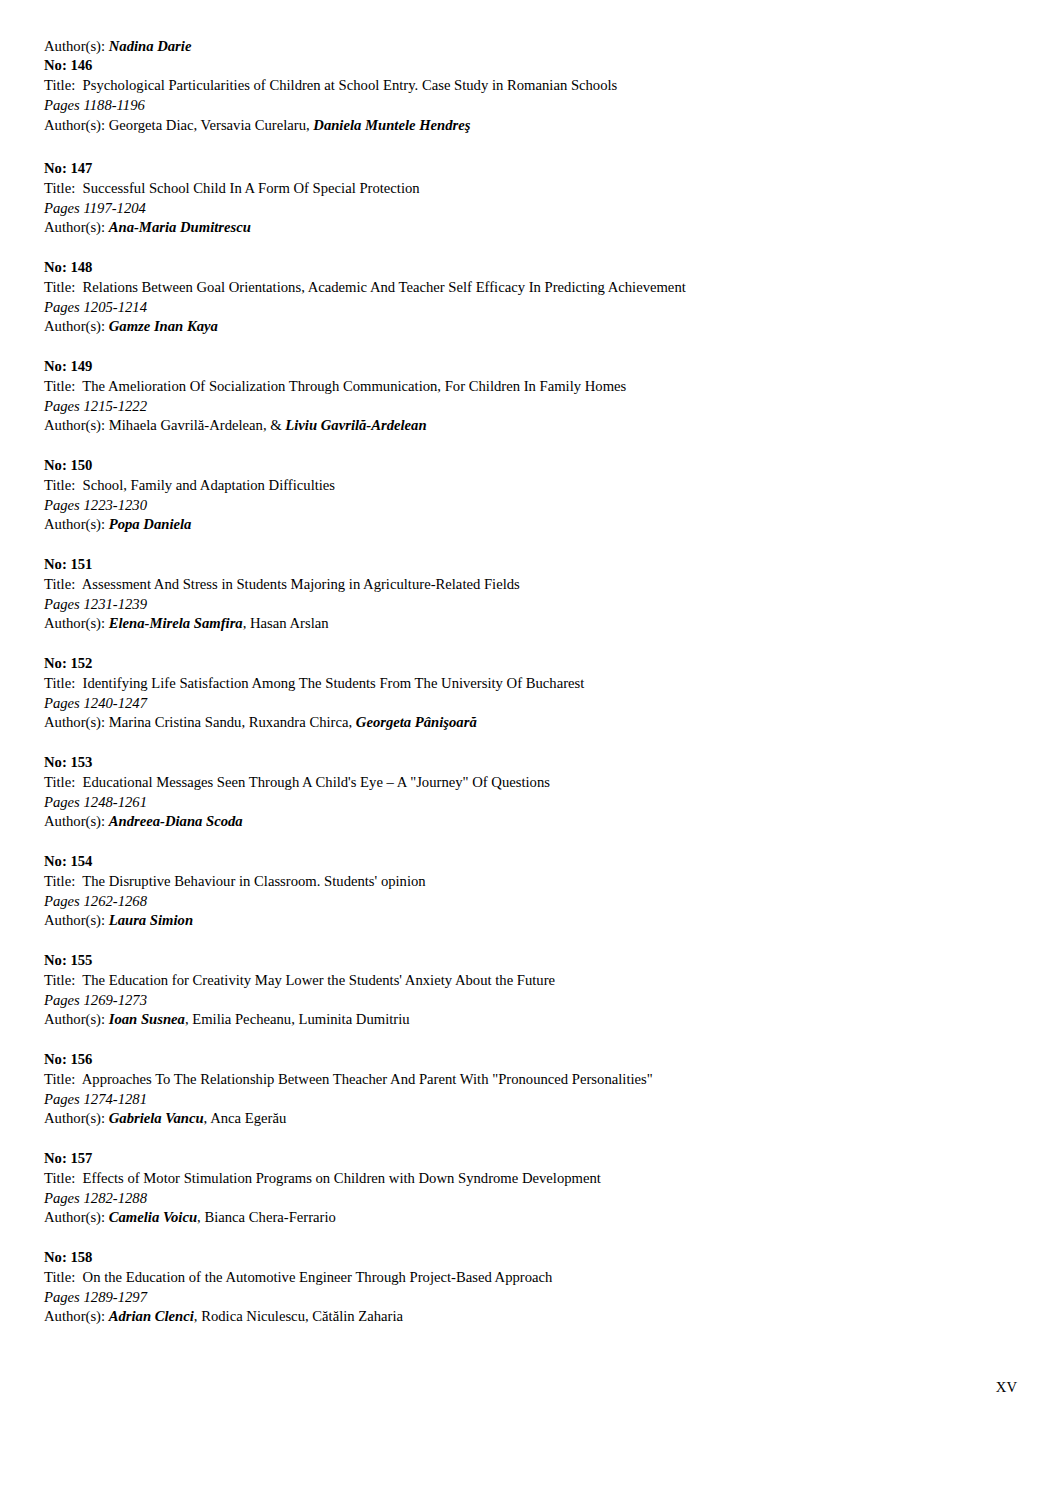Author(s): Nadina Darie
No: 146
Title: Psychological Particularities of Children at School Entry. Case Study in Romanian Schools
Pages 1188-1196
Author(s): Georgeta Diac, Versavia Curelaru, Daniela Muntele Hendreş
No: 147
Title: Successful School Child In A Form Of Special Protection
Pages 1197-1204
Author(s): Ana-Maria Dumitrescu
No: 148
Title: Relations Between Goal Orientations, Academic And Teacher Self Efficacy In Predicting Achievement
Pages 1205-1214
Author(s): Gamze Inan Kaya
No: 149
Title: The Amelioration Of Socialization Through Communication, For Children In Family Homes
Pages 1215-1222
Author(s): Mihaela Gavrilă-Ardelean, & Liviu Gavrilă-Ardelean
No: 150
Title: School, Family and Adaptation Difficulties
Pages 1223-1230
Author(s): Popa Daniela
No: 151
Title: Assessment And Stress in Students Majoring in Agriculture-Related Fields
Pages 1231-1239
Author(s): Elena-Mirela Samfira, Hasan Arslan
No: 152
Title: Identifying Life Satisfaction Among The Students From The University Of Bucharest
Pages 1240-1247
Author(s): Marina Cristina Sandu, Ruxandra Chirca, Georgeta Pânişoară
No: 153
Title: Educational Messages Seen Through A Child's Eye – A "Journey" Of Questions
Pages 1248-1261
Author(s): Andreea-Diana Scoda
No: 154
Title: The Disruptive Behaviour in Classroom. Students' opinion
Pages 1262-1268
Author(s): Laura Simion
No: 155
Title: The Education for Creativity May Lower the Students' Anxiety About the Future
Pages 1269-1273
Author(s): Ioan Susnea, Emilia Pecheanu, Luminita Dumitriu
No: 156
Title: Approaches To The Relationship Between Theacher And Parent With "Pronounced Personalities"
Pages 1274-1281
Author(s): Gabriela Vancu, Anca Egerău
No: 157
Title: Effects of Motor Stimulation Programs on Children with Down Syndrome Development
Pages 1282-1288
Author(s): Camelia Voicu, Bianca Chera-Ferrario
No: 158
Title: On the Education of the Automotive Engineer Through Project-Based Approach
Pages 1289-1297
Author(s): Adrian Clenci, Rodica Niculescu, Cătălin Zaharia
XV